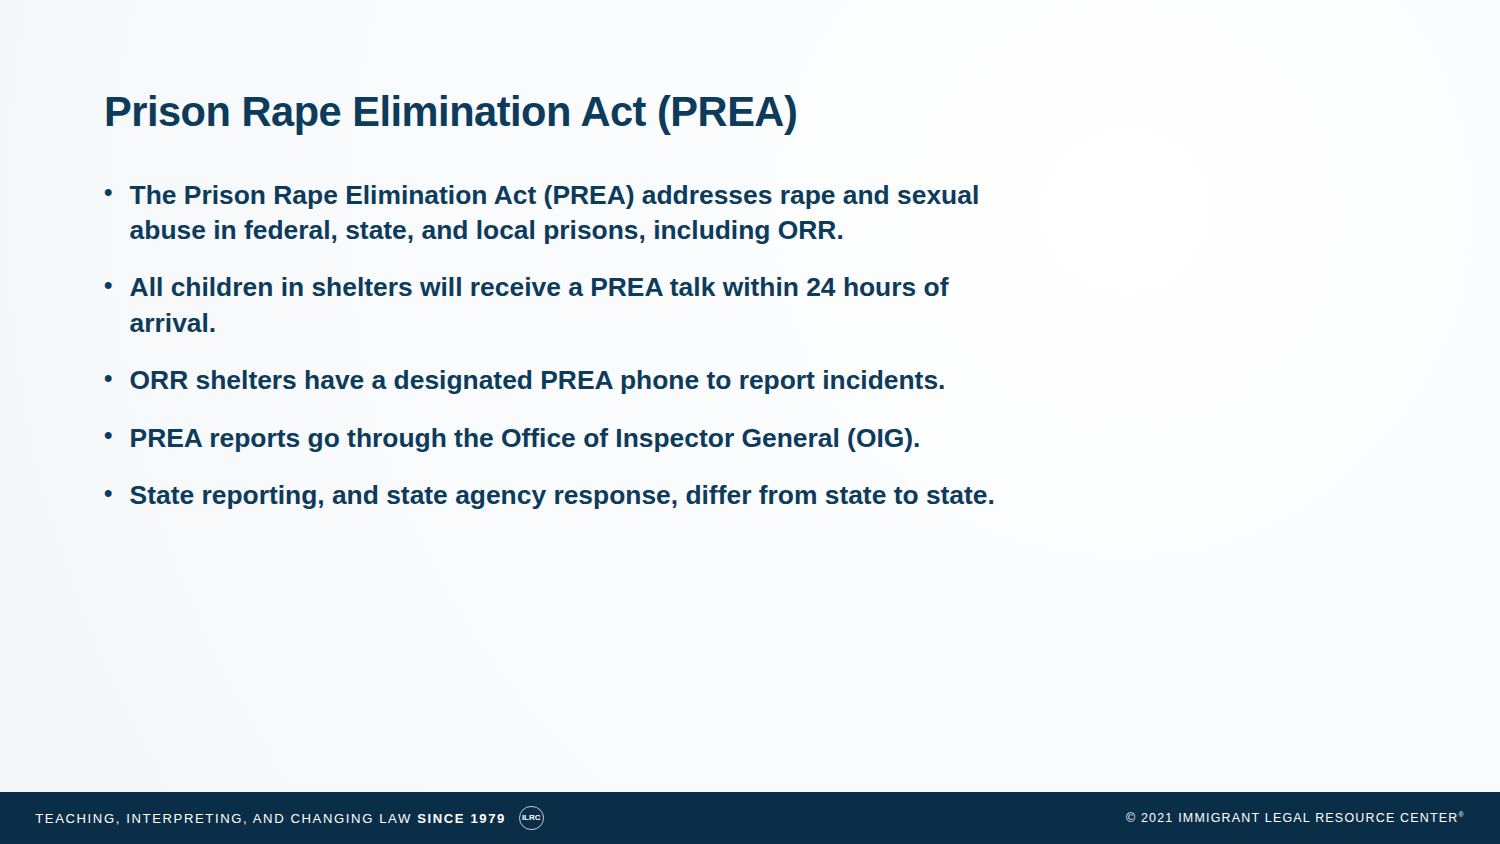Prison Rape Elimination Act (PREA)
The Prison Rape Elimination Act (PREA) addresses rape and sexual abuse in federal, state, and local prisons, including ORR.
All children in shelters will receive a PREA talk within 24 hours of arrival.
ORR shelters have a designated PREA phone to report incidents.
PREA reports go through the Office of Inspector General (OIG).
State reporting, and state agency response, differ from state to state.
Teaching, Interpreting, and Changing Law Since 1979 ilrc
© 2021 Immigrant Legal Resource Center®